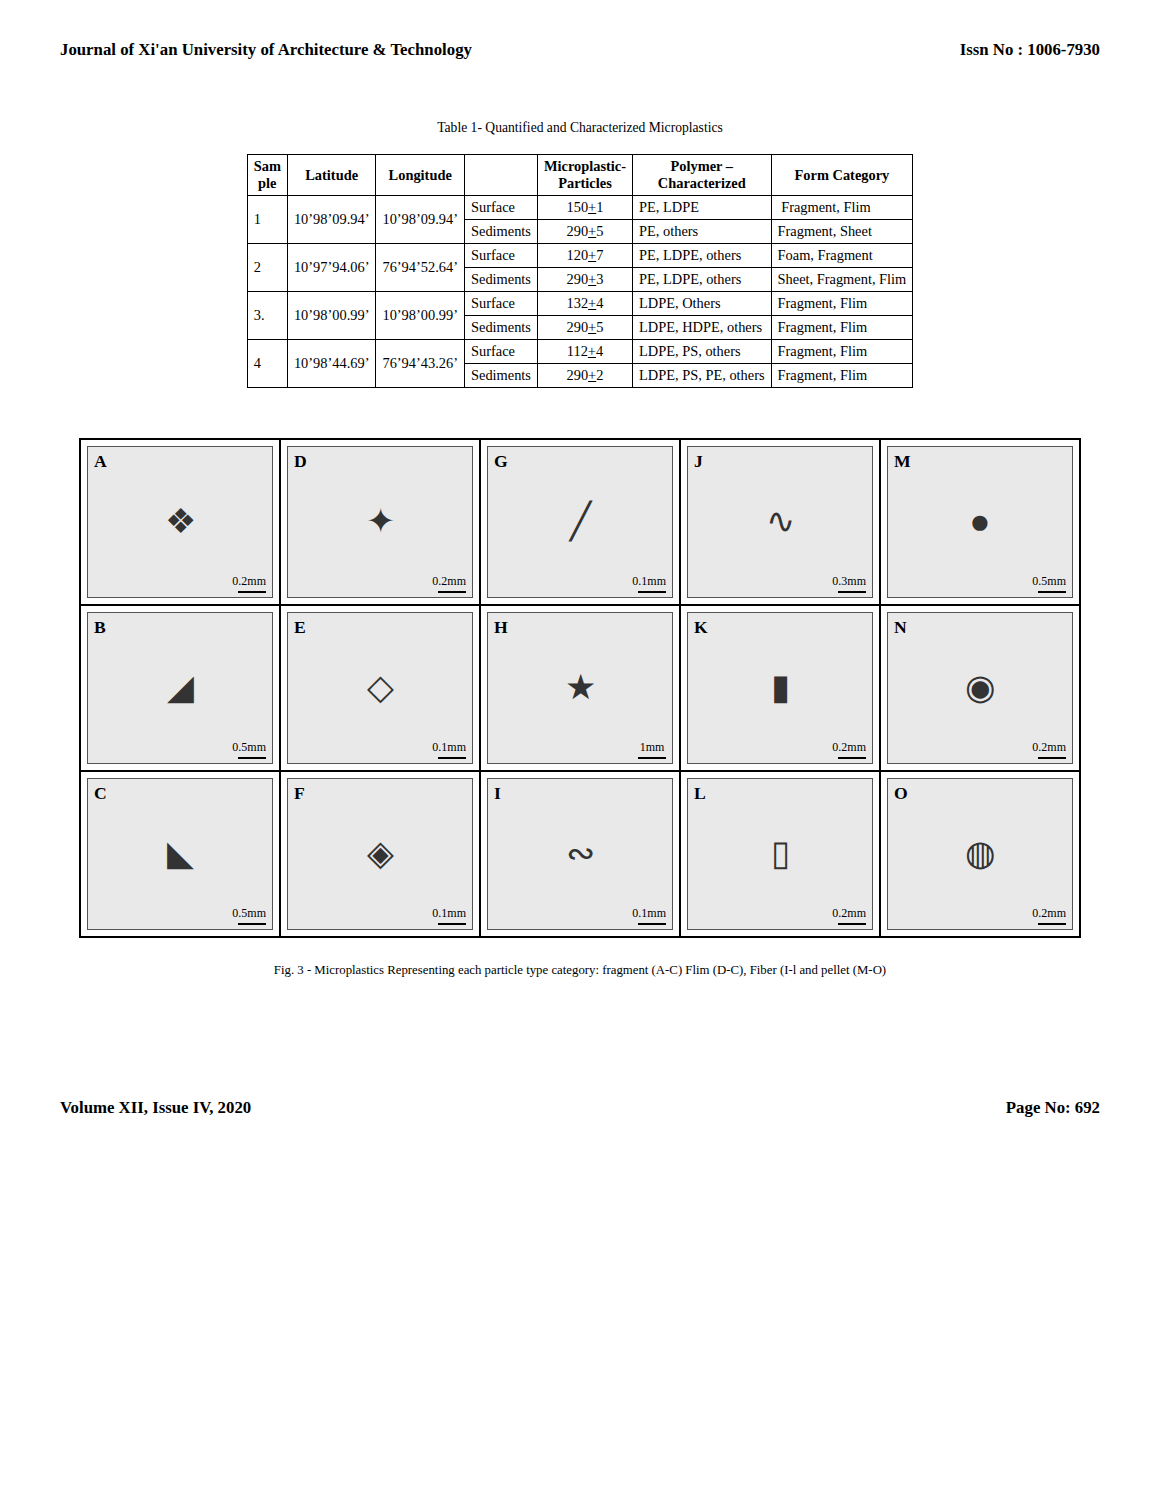Journal of Xi'an University of Architecture & Technology Issn No : 1006-7930
Table 1- Quantified and Characterized Microplastics
| Sam ple | Latitude | Longitude | | Microplastic- Particles | Polymer – Characterized | Form Category |
| --- | --- | --- | --- | --- | --- | --- |
| 1 | 10’98’09.94’ | 10’98’09.94’ | Surface | 150 + 1 | PE, LDPE | Fragment, Flim |
| Sediments | 290 + 5 | PE, others | Fragment, Sheet |
| 2 | 10’97’94.06’ | 76’94’52.64’ | Surface | 120 + 7 | PE, LDPE, others | Foam, Fragment |
| Sediments | 290 + 3 | PE, LDPE, others | Sheet, Fragment, Flim |
| 3. | 10’98’00.99’ | 10’98’00.99’ | Surface | 132 + 4 | LDPE, Others | Fragment, Flim |
| Sediments | 290 + 5 | LDPE, HDPE, others | Fragment, Flim |
| 4 | 10’98’44.69’ | 76’94’43.26’ | Surface | 112 + 4 | LDPE, PS, others | Fragment, Flim |
| Sediments | 290 + 2 | LDPE, PS, PE, others | Fragment, Flim |
A ❖ 0.2mm
D ✦ 0.2mm
G ╱ 0.1mm
J ∿ 0.3mm
M ● 0.5mm
B ◢ 0.5mm
E ◇ 0.1mm
H ★ 1mm
K ▮ 0.2mm
N ◉ 0.2mm
C ◣ 0.5mm
F ◈ 0.1mm
I ∾ 0.1mm
L ▯ 0.2mm
O ◍ 0.2mm
Fig. 3 - Microplastics Representing each particle type category: fragment (A-C) Flim (D-C), Fiber (I-l and pellet (M-O)
Volume XII, Issue IV, 2020 Page No: 692